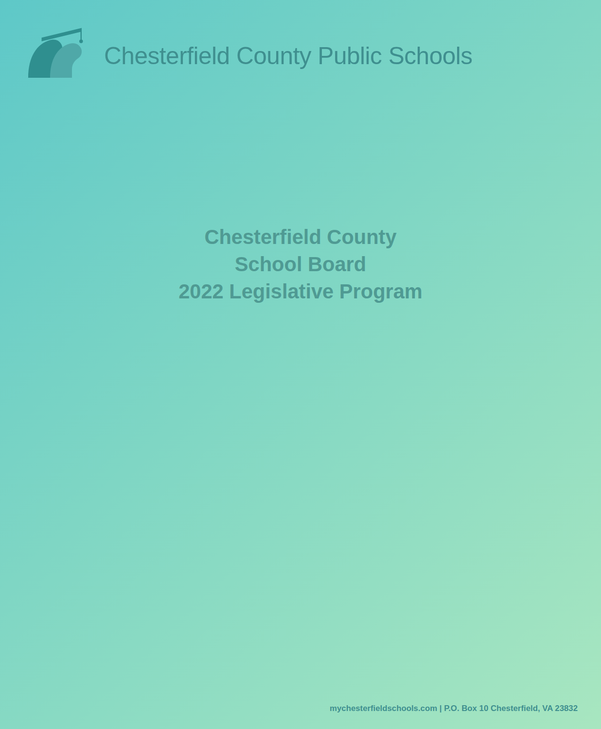Chesterfield County Public Schools
Chesterfield County School Board
2022 Legislative Program
mychesterfieldschools.com | P.O. Box 10 Chesterfield, VA 23832